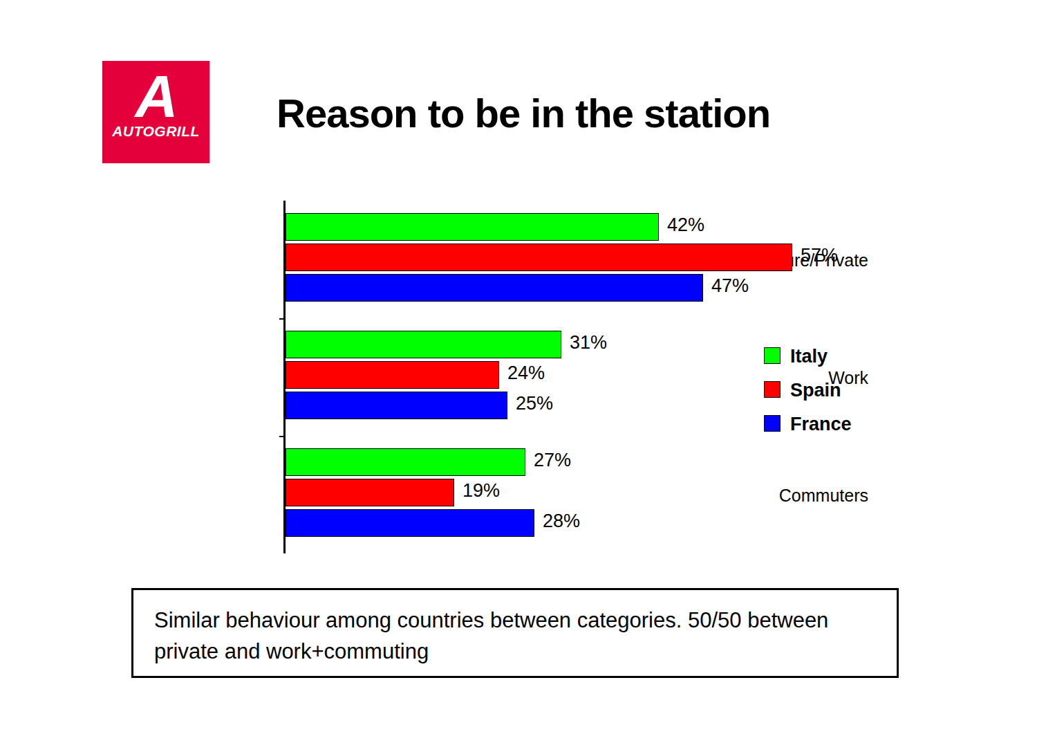A
AUTOGRILL
Reason to be in the station
Leisure/Private
42%
57%
47%
Work
31%
24%
25%
Commuters
27%
19%
28%
Italy
Spain
France
Similar behaviour among countries between categories. 50/50 between private and work+commuting